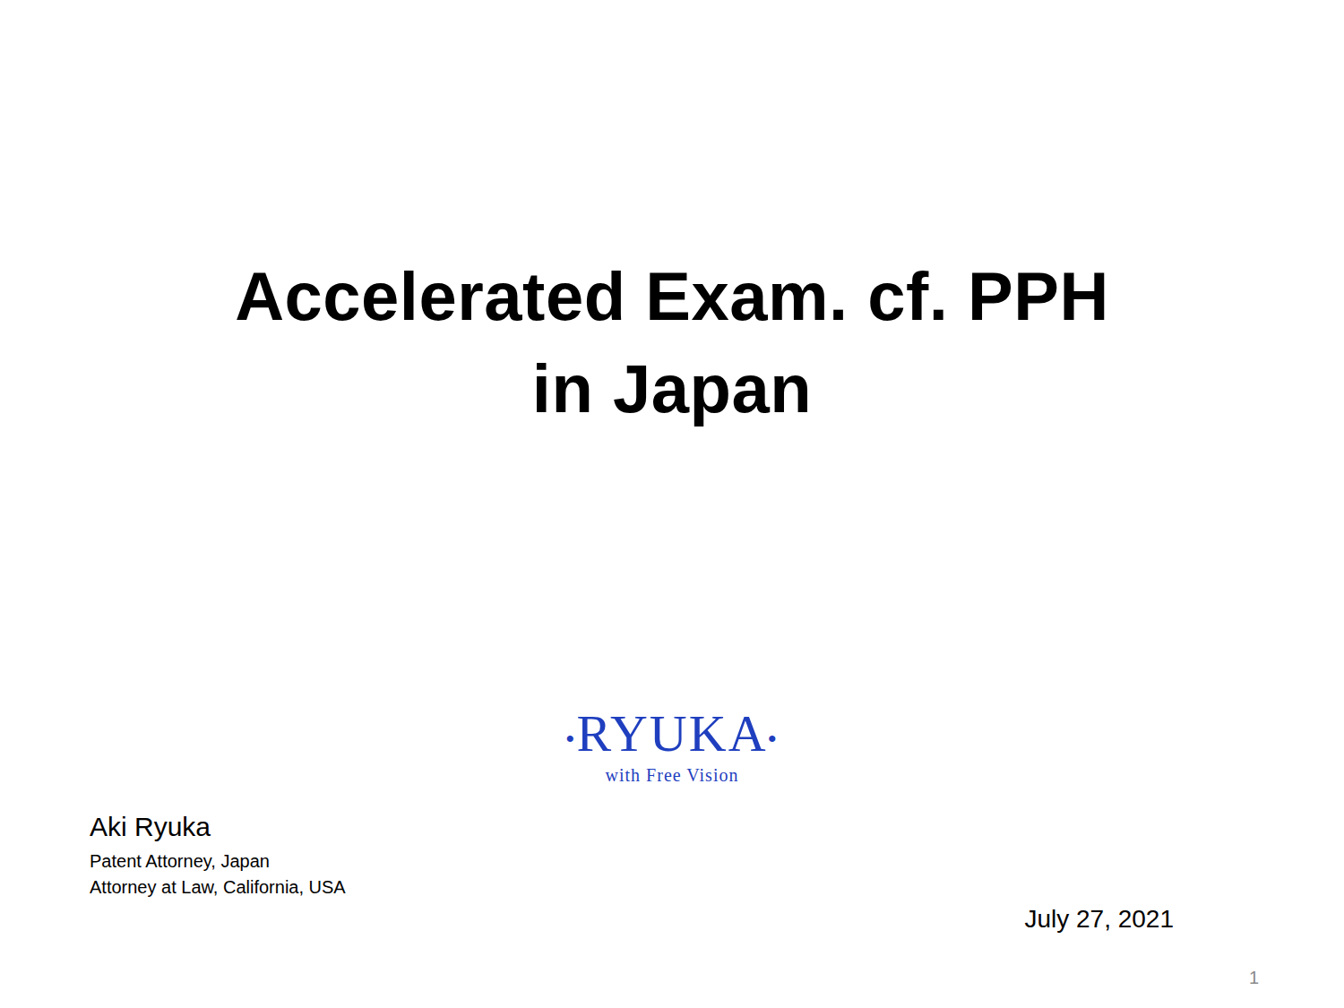Accelerated Exam. cf. PPH
in Japan
•RYUKA•
with Free Vision
Aki Ryuka
Patent Attorney, Japan
Attorney at Law, California, USA
July 27, 2021
1